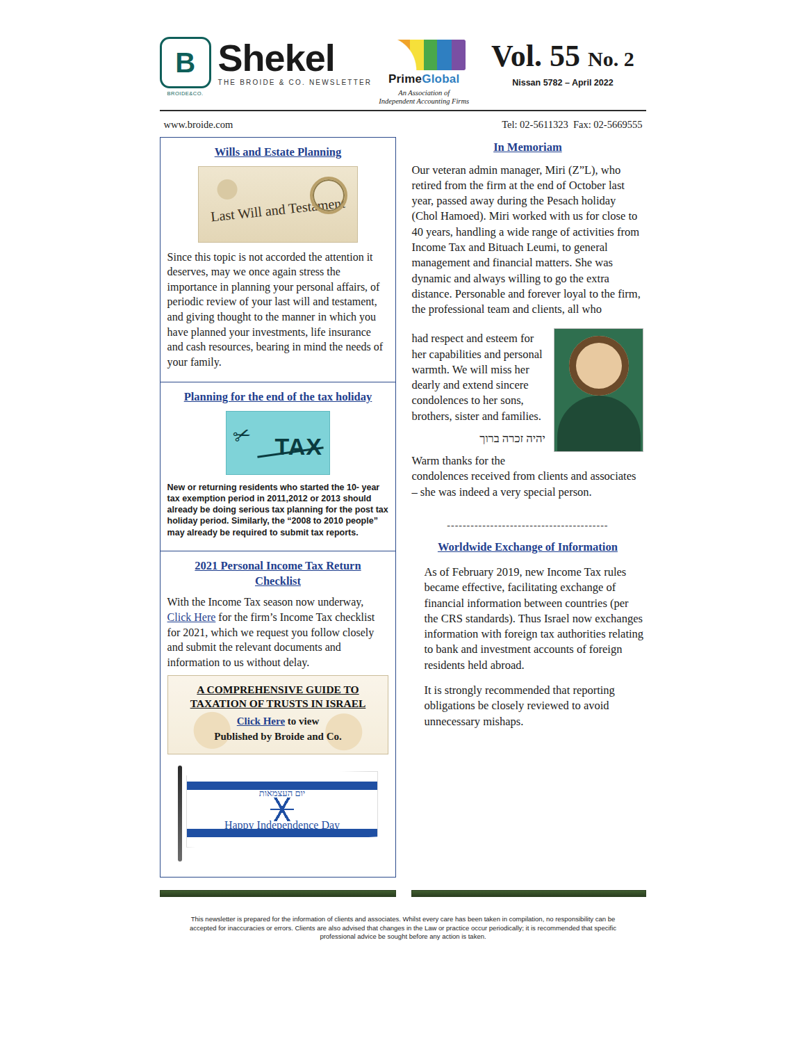B
Shekel
THE BROIDE & CO. NEWSLETTER
PrimeGlobal
An Association of
Independent Accounting Firms
Vol. 55 No. 2
Nissan 5782 – April 2022
www.broide.com
Tel: 02-5611323 Fax: 02-5669555
Wills and Estate Planning
Since this topic is not accorded the attention it deserves, may we once again stress the importance in planning your personal affairs, of periodic review of your last will and testament, and giving thought to the manner in which you have planned your investments, life insurance and cash resources, bearing in mind the needs of your family.
Planning for the end of the tax holiday
✂
TAX
New or returning residents who started the 10- year tax exemption period in 2011,2012 or 2013 should already be doing serious tax planning for the post tax holiday period. Similarly, the “2008 to 2010 people” may already be required to submit tax reports.
2021 Personal Income Tax Return Checklist
With the Income Tax season now underway, Click Here for the firm’s Income Tax checklist for 2021, which we request you follow closely and submit the relevant documents and information to us without delay.
A COMPREHENSIVE GUIDE TO
TAXATION OF TRUSTS IN ISRAEL
Click Here to view
Published by Broide and Co.
יום העצמאות
Happy Independence Day
In Memoriam
Our veteran admin manager, Miri (Z”L), who retired from the firm at the end of October last year, passed away during the Pesach holiday (Chol Hamoed). Miri worked with us for close to 40 years, handling a wide range of activities from Income Tax and Bituach Leumi, to general management and financial matters. She was dynamic and always willing to go the extra distance. Personable and forever loyal to the firm, the professional team and clients, all who
had respect and esteem for her capabilities and personal warmth. We will miss her dearly and extend sincere condolences to her sons, brothers, sister and families.
יהיה זכרה ברוך
Warm thanks for the condolences received from clients and associates – she was indeed a very special person.
-----------------------------------------
Worldwide Exchange of Information
As of February 2019, new Income Tax rules became effective, facilitating exchange of financial information between countries (per the CRS standards). Thus Israel now exchanges information with foreign tax authorities relating to bank and investment accounts of foreign residents held abroad.
It is strongly recommended that reporting obligations be closely reviewed to avoid unnecessary mishaps.
This newsletter is prepared for the information of clients and associates. Whilst every care has been taken in compilation, no responsibility can be accepted for inaccuracies or errors. Clients are also advised that changes in the Law or practice occur periodically; it is recommended that specific professional advice be sought before any action is taken.